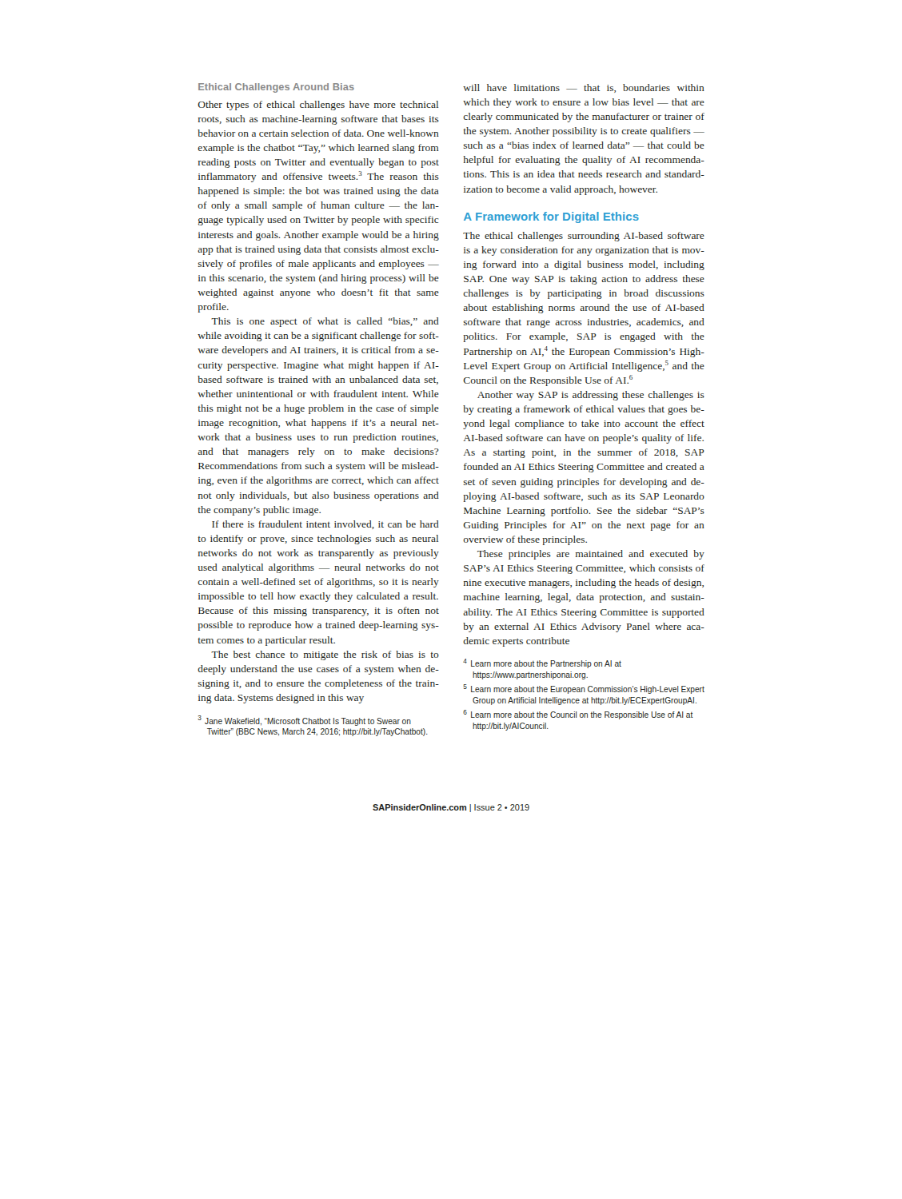Ethical Challenges Around Bias
Other types of ethical challenges have more technical roots, such as machine-learning software that bases its behavior on a certain selection of data. One well-known example is the chatbot “Tay,” which learned slang from reading posts on Twitter and eventually began to post inflammatory and offensive tweets.3 The reason this happened is simple: the bot was trained using the data of only a small sample of human culture — the language typically used on Twitter by people with specific interests and goals. Another example would be a hiring app that is trained using data that consists almost exclusively of profiles of male applicants and employees — in this scenario, the system (and hiring process) will be weighted against anyone who doesn’t fit that same profile.
This is one aspect of what is called “bias,” and while avoiding it can be a significant challenge for software developers and AI trainers, it is critical from a security perspective. Imagine what might happen if AI-based software is trained with an unbalanced data set, whether unintentional or with fraudulent intent. While this might not be a huge problem in the case of simple image recognition, what happens if it’s a neural network that a business uses to run prediction routines, and that managers rely on to make decisions? Recommendations from such a system will be misleading, even if the algorithms are correct, which can affect not only individuals, but also business operations and the company’s public image.
If there is fraudulent intent involved, it can be hard to identify or prove, since technologies such as neural networks do not work as transparently as previously used analytical algorithms — neural networks do not contain a well-defined set of algorithms, so it is nearly impossible to tell how exactly they calculated a result. Because of this missing transparency, it is often not possible to reproduce how a trained deep-learning system comes to a particular result.
The best chance to mitigate the risk of bias is to deeply understand the use cases of a system when designing it, and to ensure the completeness of the training data. Systems designed in this way
3 Jane Wakefield, “Microsoft Chatbot Is Taught to Swear on Twitter” (BBC News, March 24, 2016; http://bit.ly/TayChatbot).
will have limitations — that is, boundaries within which they work to ensure a low bias level — that are clearly communicated by the manufacturer or trainer of the system. Another possibility is to create qualifiers — such as a “bias index of learned data” — that could be helpful for evaluating the quality of AI recommendations. This is an idea that needs research and standardization to become a valid approach, however.
A Framework for Digital Ethics
The ethical challenges surrounding AI-based software is a key consideration for any organization that is moving forward into a digital business model, including SAP. One way SAP is taking action to address these challenges is by participating in broad discussions about establishing norms around the use of AI-based software that range across industries, academics, and politics. For example, SAP is engaged with the Partnership on AI,4 the European Commission’s High-Level Expert Group on Artificial Intelligence,5 and the Council on the Responsible Use of AI.6
Another way SAP is addressing these challenges is by creating a framework of ethical values that goes beyond legal compliance to take into account the effect AI-based software can have on people’s quality of life. As a starting point, in the summer of 2018, SAP founded an AI Ethics Steering Committee and created a set of seven guiding principles for developing and deploying AI-based software, such as its SAP Leonardo Machine Learning portfolio. See the sidebar “SAP’s Guiding Principles for AI” on the next page for an overview of these principles.
These principles are maintained and executed by SAP’s AI Ethics Steering Committee, which consists of nine executive managers, including the heads of design, machine learning, legal, data protection, and sustainability. The AI Ethics Steering Committee is supported by an external AI Ethics Advisory Panel where academic experts contribute
4 Learn more about the Partnership on AI at https://www.partnershiponai.org.
5 Learn more about the European Commission’s High-Level Expert Group on Artificial Intelligence at http://bit.ly/ECExpertGroupAI.
6 Learn more about the Council on the Responsible Use of AI at http://bit.ly/AICouncil.
SAPinsiderOnline.com | Issue 2 • 2019